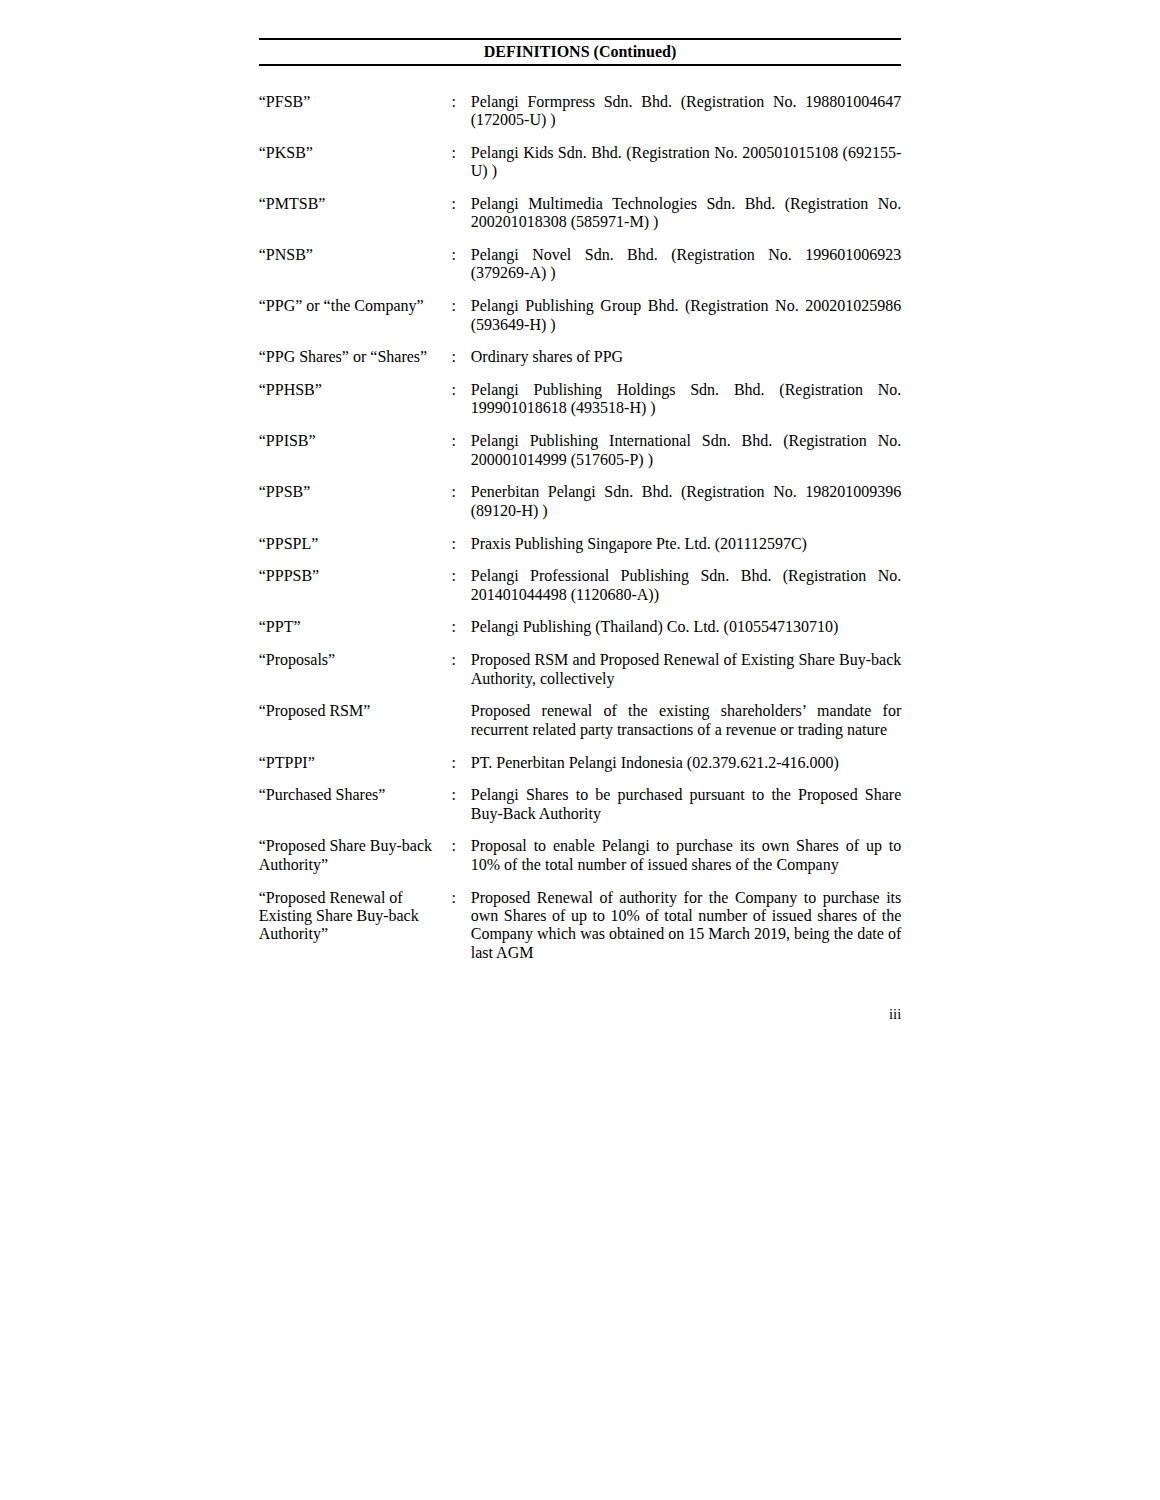DEFINITIONS (Continued)
| “PFSB” | : | Pelangi Formpress Sdn. Bhd. (Registration No. 198801004647 (172005-U) ) |
| “PKSB” | : | Pelangi Kids Sdn. Bhd. (Registration No. 200501015108 (692155-U) ) |
| “PMTSB” | : | Pelangi Multimedia Technologies Sdn. Bhd. (Registration No. 200201018308 (585971-M) ) |
| “PNSB” | : | Pelangi Novel Sdn. Bhd. (Registration No. 199601006923 (379269-A) ) |
| “PPG” or “the Company” | : | Pelangi Publishing Group Bhd. (Registration No. 200201025986 (593649-H) ) |
| “PPG Shares” or “Shares” | : | Ordinary shares of PPG |
| “PPHSB” | : | Pelangi Publishing Holdings Sdn. Bhd. (Registration No. 199901018618 (493518-H) ) |
| “PPISB” | : | Pelangi Publishing International Sdn. Bhd. (Registration No. 200001014999 (517605-P) ) |
| “PPSB” | : | Penerbitan Pelangi Sdn. Bhd. (Registration No. 198201009396 (89120-H) ) |
| “PPSPL” | : | Praxis Publishing Singapore Pte. Ltd. (201112597C) |
| “PPPSB” | : | Pelangi Professional Publishing Sdn. Bhd. (Registration No. 201401044498 (1120680-A)) |
| “PPT” | : | Pelangi Publishing (Thailand) Co. Ltd. (0105547130710) |
| “Proposals” | : | Proposed RSM and Proposed Renewal of Existing Share Buy-back Authority, collectively |
| “Proposed RSM” | | Proposed renewal of the existing shareholders’ mandate for recurrent related party transactions of a revenue or trading nature |
| “PTPPI” | : | PT. Penerbitan Pelangi Indonesia (02.379.621.2-416.000) |
| “Purchased Shares” | : | Pelangi Shares to be purchased pursuant to the Proposed Share Buy-Back Authority |
| “Proposed Share Buy-back Authority” | : | Proposal to enable Pelangi to purchase its own Shares of up to 10% of the total number of issued shares of the Company |
| “Proposed Renewal of Existing Share Buy-back Authority” | : | Proposed Renewal of authority for the Company to purchase its own Shares of up to 10% of total number of issued shares of the Company which was obtained on 15 March 2019, being the date of last AGM |
iii